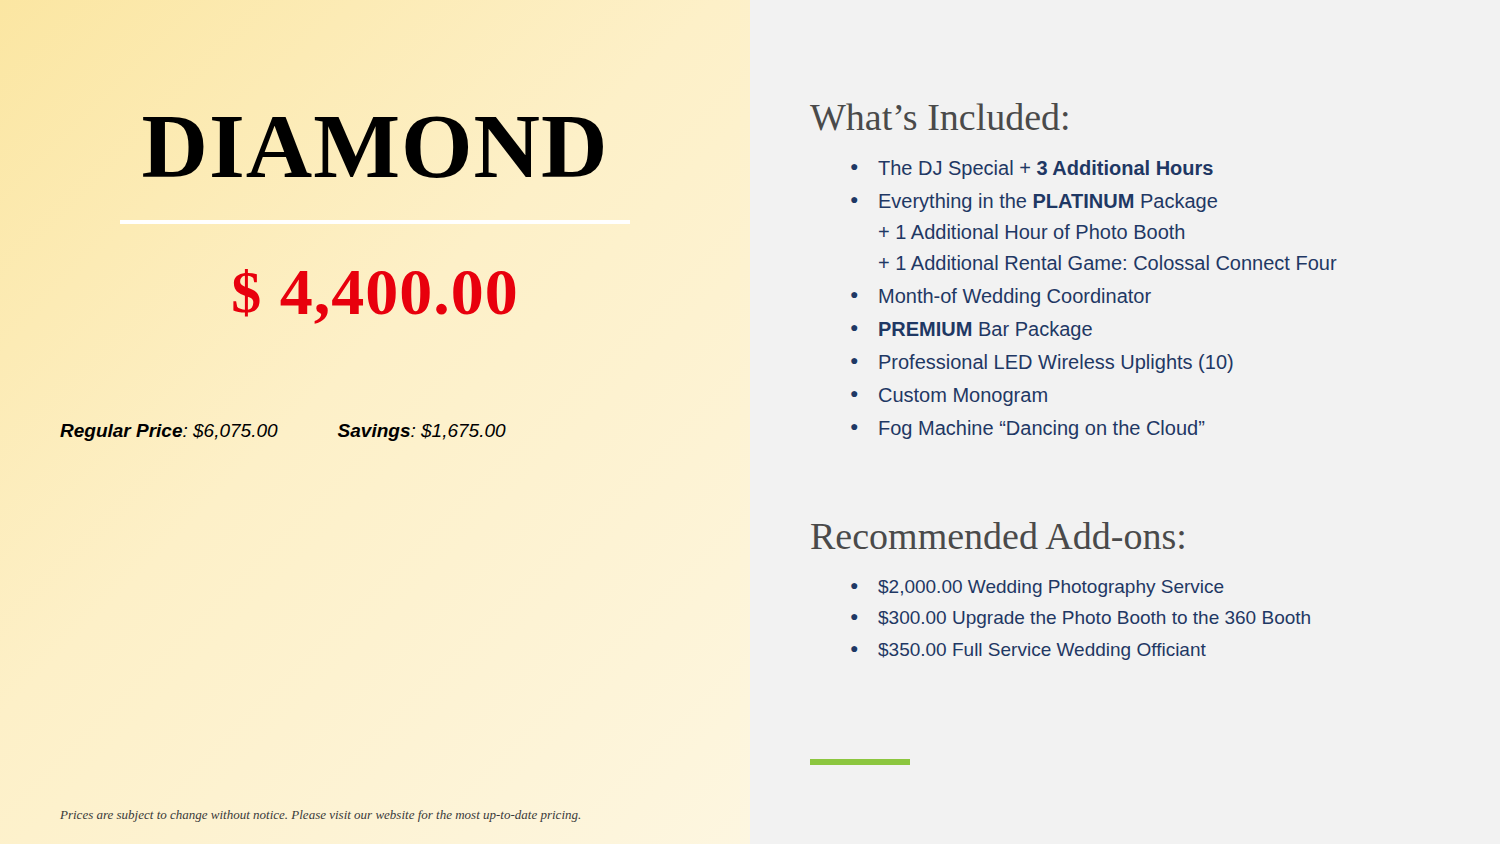DIAMOND
$ 4,400.00
Regular Price: $6,075.00
Savings: $1,675.00
Prices are subject to change without notice. Please visit our website for the most up-to-date pricing.
What’s Included:
The DJ Special + 3 Additional Hours
Everything in the PLATINUM Package
+ 1 Additional Hour of Photo Booth + 1 Additional Rental Game: Colossal Connect Four
Month-of Wedding Coordinator
PREMIUM Bar Package
Professional LED Wireless Uplights (10)
Custom Monogram
Fog Machine “Dancing on the Cloud”
Recommended Add-ons:
$2,000.00 Wedding Photography Service
$300.00 Upgrade the Photo Booth to the 360 Booth
$350.00 Full Service Wedding Officiant